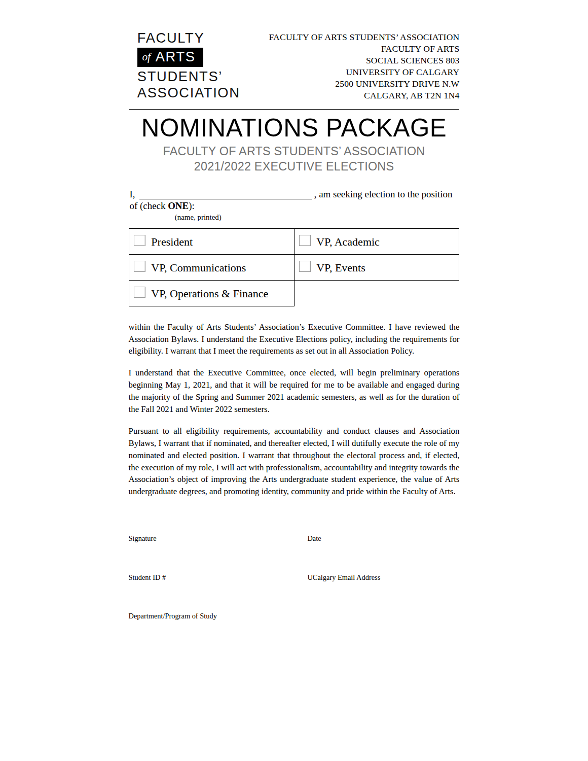FACULTY of ARTS STUDENTS’ ASSOCIATION
FACULTY OF ARTS STUDENTS’ ASSOCIATION
FACULTY OF ARTS
SOCIAL SCIENCES 803
UNIVERSITY OF CALGARY
2500 UNIVERSITY DRIVE N.W
CALGARY, AB T2N 1N4
NOMINATIONS PACKAGE
FACULTY OF ARTS STUDENTS’ ASSOCIATION
2021/2022 EXECUTIVE ELECTIONS
I, , am seeking election to the position of (check ONE):
(name, printed)
| President | VP, Academic |
| VP, Communications | VP, Events |
| VP, Operations & Finance | |
within the Faculty of Arts Students’ Association’s Executive Committee. I have reviewed the Association Bylaws. I understand the Executive Elections policy, including the requirements for eligibility. I warrant that I meet the requirements as set out in all Association Policy.
I understand that the Executive Committee, once elected, will begin preliminary operations beginning May 1, 2021, and that it will be required for me to be available and engaged during the majority of the Spring and Summer 2021 academic semesters, as well as for the duration of the Fall 2021 and Winter 2022 semesters.
Pursuant to all eligibility requirements, accountability and conduct clauses and Association Bylaws, I warrant that if nominated, and thereafter elected, I will dutifully execute the role of my nominated and elected position. I warrant that throughout the electoral process and, if elected, the execution of my role, I will act with professionalism, accountability and integrity towards the Association’s object of improving the Arts undergraduate student experience, the value of Arts undergraduate degrees, and promoting identity, community and pride within the Faculty of Arts.
Signature
Date
Student ID #
UCalgary Email Address
Department/Program of Study